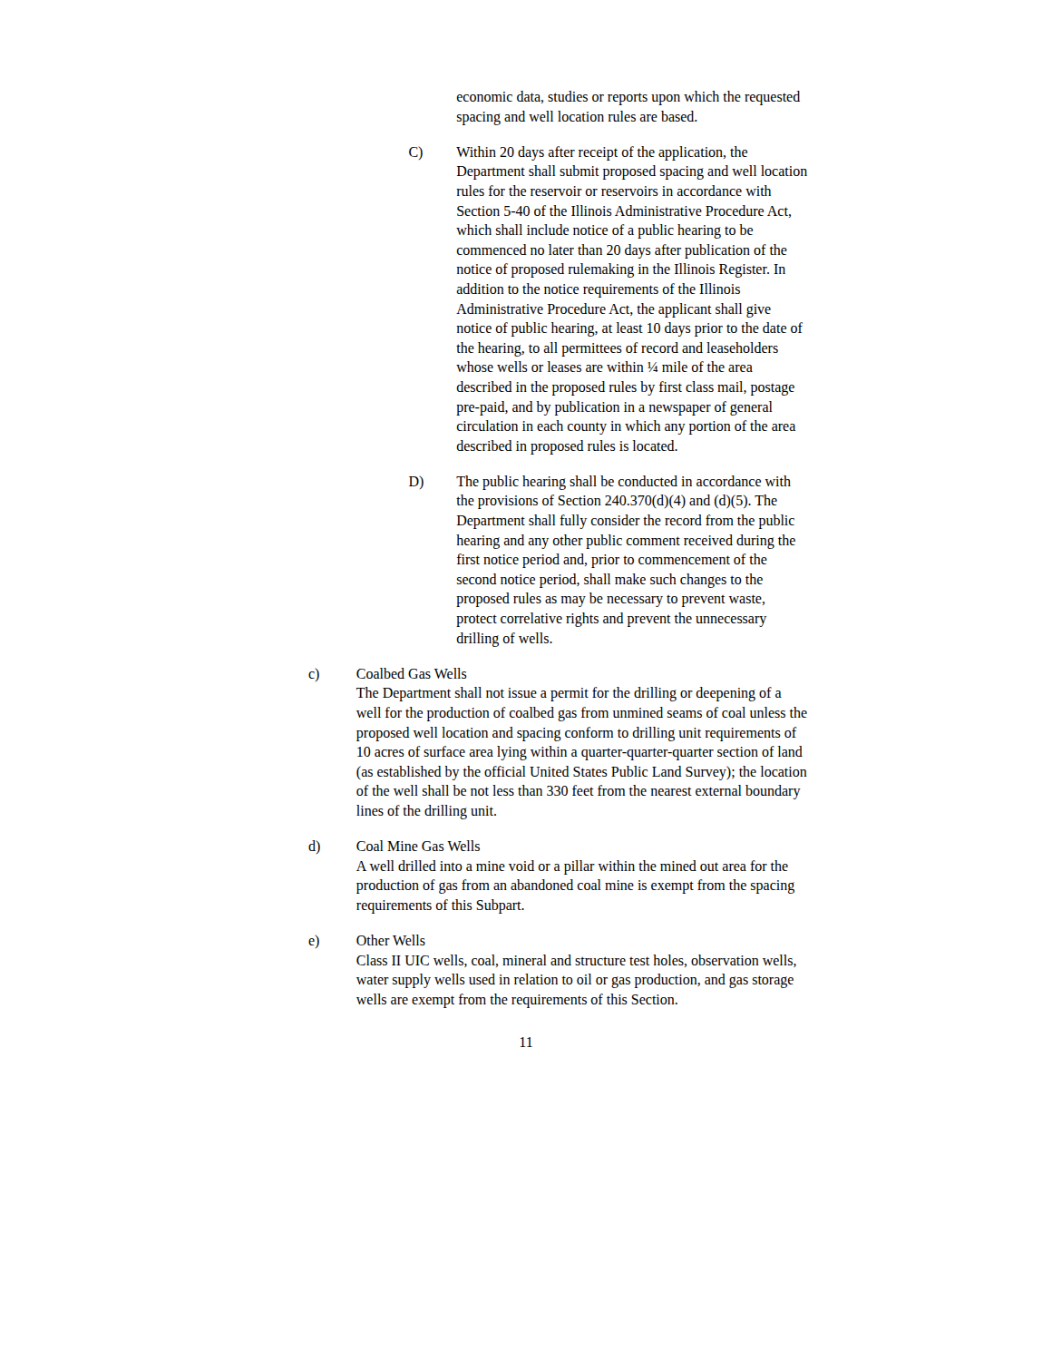economic data, studies or reports upon which the requested spacing and well location rules are based.
C)
Within 20 days after receipt of the application, the Department shall submit proposed spacing and well location rules for the reservoir or reservoirs in accordance with Section 5-40 of the Illinois Administrative Procedure Act, which shall include notice of a public hearing to be commenced no later than 20 days after publication of the notice of proposed rulemaking in the Illinois Register. In addition to the notice requirements of the Illinois Administrative Procedure Act, the applicant shall give notice of public hearing, at least 10 days prior to the date of the hearing, to all permittees of record and leaseholders whose wells or leases are within ¼ mile of the area described in the proposed rules by first class mail, postage pre-paid, and by publication in a newspaper of general circulation in each county in which any portion of the area described in proposed rules is located.
D)
The public hearing shall be conducted in accordance with the provisions of Section 240.370(d)(4) and (d)(5). The Department shall fully consider the record from the public hearing and any other public comment received during the first notice period and, prior to commencement of the second notice period, shall make such changes to the proposed rules as may be necessary to prevent waste, protect correlative rights and prevent the unnecessary drilling of wells.
c)
Coalbed Gas Wells
The Department shall not issue a permit for the drilling or deepening of a well for the production of coalbed gas from unmined seams of coal unless the proposed well location and spacing conform to drilling unit requirements of 10 acres of surface area lying within a quarter-quarter-quarter section of land (as established by the official United States Public Land Survey); the location of the well shall be not less than 330 feet from the nearest external boundary lines of the drilling unit.
d)
Coal Mine Gas Wells
A well drilled into a mine void or a pillar within the mined out area for the production of gas from an abandoned coal mine is exempt from the spacing requirements of this Subpart.
e)
Other Wells
Class II UIC wells, coal, mineral and structure test holes, observation wells, water supply wells used in relation to oil or gas production, and gas storage wells are exempt from the requirements of this Section.
11